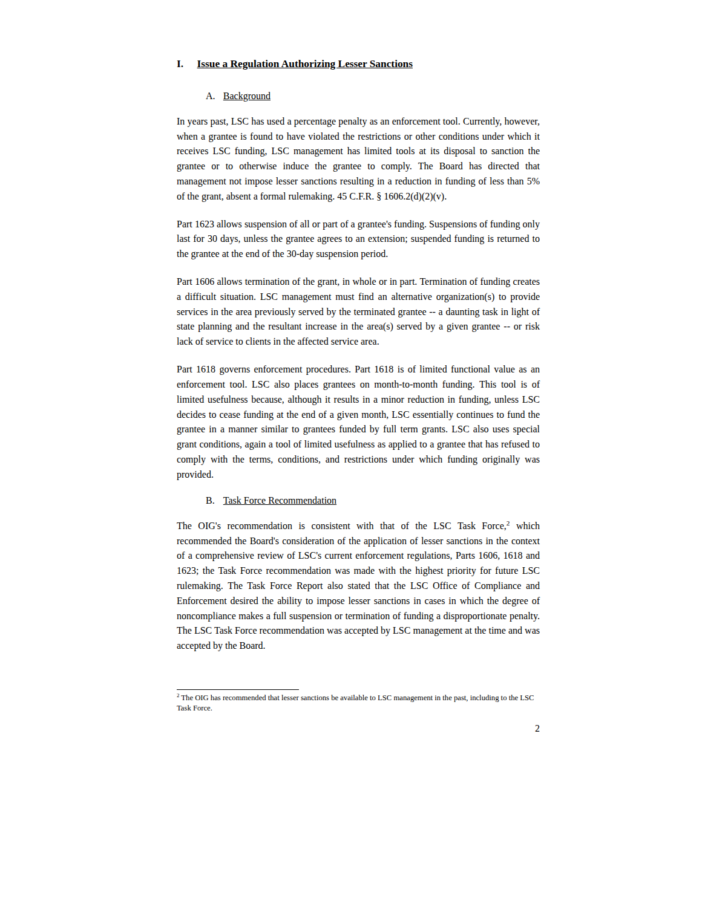I. Issue a Regulation Authorizing Lesser Sanctions
A. Background
In years past, LSC has used a percentage penalty as an enforcement tool. Currently, however, when a grantee is found to have violated the restrictions or other conditions under which it receives LSC funding, LSC management has limited tools at its disposal to sanction the grantee or to otherwise induce the grantee to comply. The Board has directed that management not impose lesser sanctions resulting in a reduction in funding of less than 5% of the grant, absent a formal rulemaking. 45 C.F.R. § 1606.2(d)(2)(v).
Part 1623 allows suspension of all or part of a grantee's funding. Suspensions of funding only last for 30 days, unless the grantee agrees to an extension; suspended funding is returned to the grantee at the end of the 30-day suspension period.
Part 1606 allows termination of the grant, in whole or in part. Termination of funding creates a difficult situation. LSC management must find an alternative organization(s) to provide services in the area previously served by the terminated grantee -- a daunting task in light of state planning and the resultant increase in the area(s) served by a given grantee -- or risk lack of service to clients in the affected service area.
Part 1618 governs enforcement procedures. Part 1618 is of limited functional value as an enforcement tool. LSC also places grantees on month-to-month funding. This tool is of limited usefulness because, although it results in a minor reduction in funding, unless LSC decides to cease funding at the end of a given month, LSC essentially continues to fund the grantee in a manner similar to grantees funded by full term grants. LSC also uses special grant conditions, again a tool of limited usefulness as applied to a grantee that has refused to comply with the terms, conditions, and restrictions under which funding originally was provided.
B. Task Force Recommendation
The OIG's recommendation is consistent with that of the LSC Task Force,2 which recommended the Board's consideration of the application of lesser sanctions in the context of a comprehensive review of LSC's current enforcement regulations, Parts 1606, 1618 and 1623; the Task Force recommendation was made with the highest priority for future LSC rulemaking. The Task Force Report also stated that the LSC Office of Compliance and Enforcement desired the ability to impose lesser sanctions in cases in which the degree of noncompliance makes a full suspension or termination of funding a disproportionate penalty. The LSC Task Force recommendation was accepted by LSC management at the time and was accepted by the Board.
2 The OIG has recommended that lesser sanctions be available to LSC management in the past, including to the LSC Task Force.
2